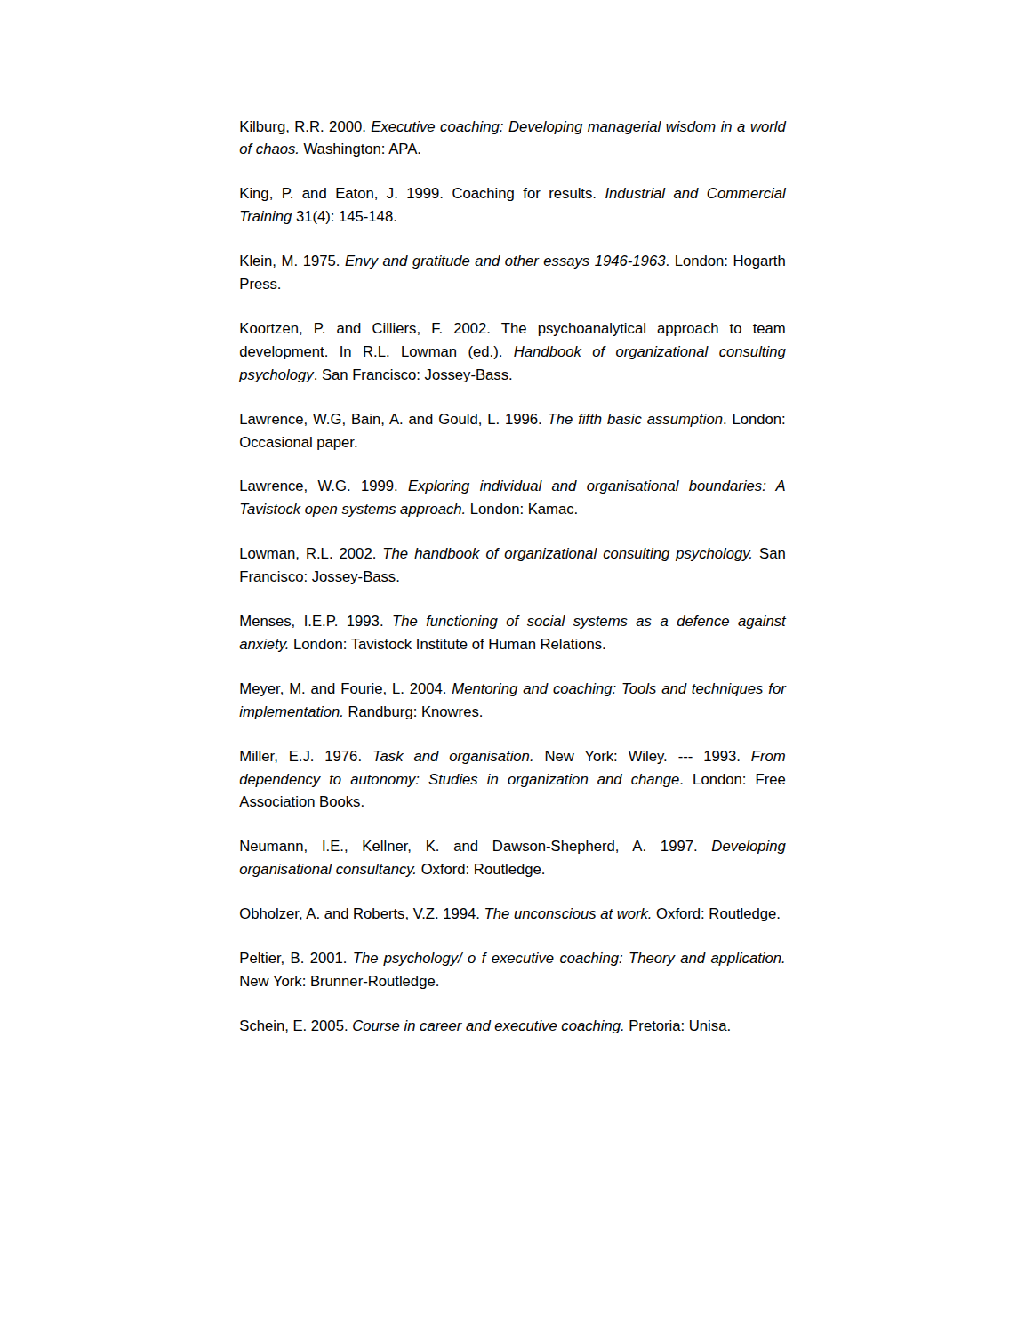Kilburg, R.R. 2000. Executive coaching: Developing managerial wisdom in a world of chaos. Washington: APA.
King, P. and Eaton, J. 1999. Coaching for results. Industrial and Commercial Training 31(4): 145-148.
Klein, M. 1975. Envy and gratitude and other essays 1946-1963. London: Hogarth Press.
Koortzen, P. and Cilliers, F. 2002. The psychoanalytical approach to team development. In R.L. Lowman (ed.). Handbook of organizational consulting psychology. San Francisco: Jossey-Bass.
Lawrence, W.G, Bain, A. and Gould, L. 1996. The fifth basic assumption. London: Occasional paper.
Lawrence, W.G. 1999. Exploring individual and organisational boundaries: A Tavistock open systems approach. London: Kamac.
Lowman, R.L. 2002. The handbook of organizational consulting psychology. San Francisco: Jossey-Bass.
Menses, I.E.P. 1993. The functioning of social systems as a defence against anxiety. London: Tavistock Institute of Human Relations.
Meyer, M. and Fourie, L. 2004. Mentoring and coaching: Tools and techniques for implementation. Randburg: Knowres.
Miller, E.J. 1976. Task and organisation. New York: Wiley. --- 1993. From dependency to autonomy: Studies in organization and change. London: Free Association Books.
Neumann, I.E., Kellner, K. and Dawson-Shepherd, A. 1997. Developing organisational consultancy. Oxford: Routledge.
Obholzer, A. and Roberts, V.Z. 1994. The unconscious at work. Oxford: Routledge.
Peltier, B. 2001. The psychology/ o f executive coaching: Theory and application. New York: Brunner-Routledge.
Schein, E. 2005. Course in career and executive coaching. Pretoria: Unisa.